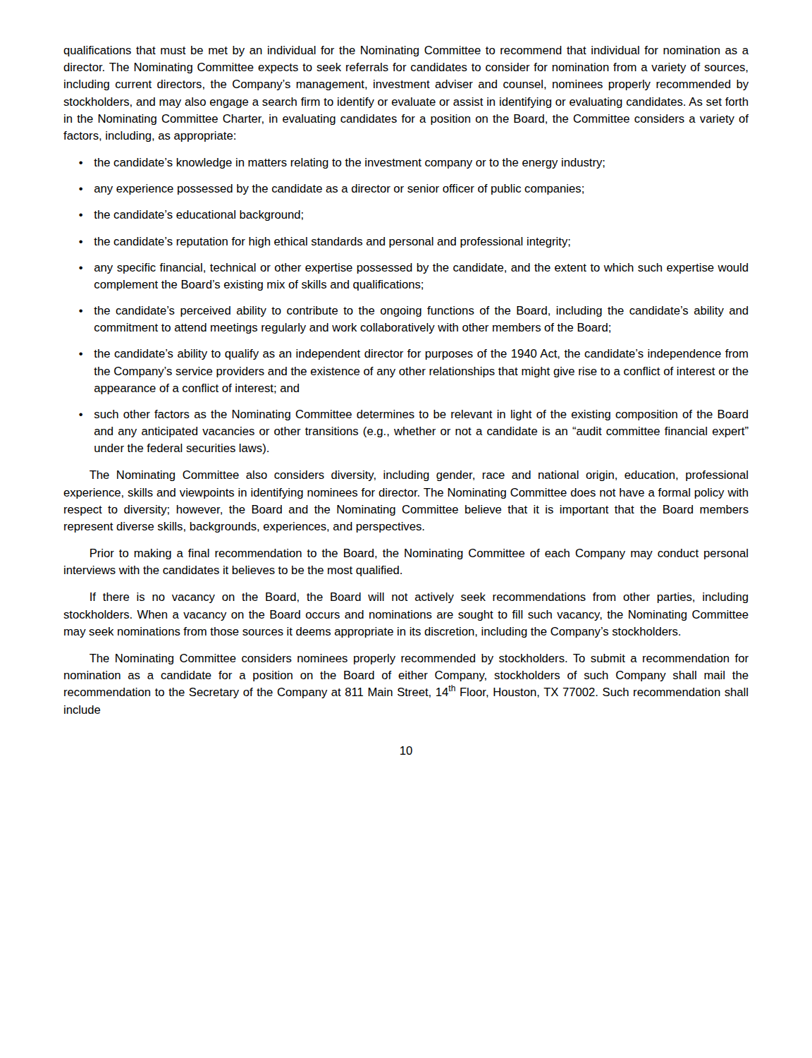qualifications that must be met by an individual for the Nominating Committee to recommend that individual for nomination as a director. The Nominating Committee expects to seek referrals for candidates to consider for nomination from a variety of sources, including current directors, the Company’s management, investment adviser and counsel, nominees properly recommended by stockholders, and may also engage a search firm to identify or evaluate or assist in identifying or evaluating candidates. As set forth in the Nominating Committee Charter, in evaluating candidates for a position on the Board, the Committee considers a variety of factors, including, as appropriate:
the candidate’s knowledge in matters relating to the investment company or to the energy industry;
any experience possessed by the candidate as a director or senior officer of public companies;
the candidate’s educational background;
the candidate’s reputation for high ethical standards and personal and professional integrity;
any specific financial, technical or other expertise possessed by the candidate, and the extent to which such expertise would complement the Board’s existing mix of skills and qualifications;
the candidate’s perceived ability to contribute to the ongoing functions of the Board, including the candidate’s ability and commitment to attend meetings regularly and work collaboratively with other members of the Board;
the candidate’s ability to qualify as an independent director for purposes of the 1940 Act, the candidate’s independence from the Company’s service providers and the existence of any other relationships that might give rise to a conflict of interest or the appearance of a conflict of interest; and
such other factors as the Nominating Committee determines to be relevant in light of the existing composition of the Board and any anticipated vacancies or other transitions (e.g., whether or not a candidate is an “audit committee financial expert” under the federal securities laws).
The Nominating Committee also considers diversity, including gender, race and national origin, education, professional experience, skills and viewpoints in identifying nominees for director. The Nominating Committee does not have a formal policy with respect to diversity; however, the Board and the Nominating Committee believe that it is important that the Board members represent diverse skills, backgrounds, experiences, and perspectives.
Prior to making a final recommendation to the Board, the Nominating Committee of each Company may conduct personal interviews with the candidates it believes to be the most qualified.
If there is no vacancy on the Board, the Board will not actively seek recommendations from other parties, including stockholders. When a vacancy on the Board occurs and nominations are sought to fill such vacancy, the Nominating Committee may seek nominations from those sources it deems appropriate in its discretion, including the Company’s stockholders.
The Nominating Committee considers nominees properly recommended by stockholders. To submit a recommendation for nomination as a candidate for a position on the Board of either Company, stockholders of such Company shall mail the recommendation to the Secretary of the Company at 811 Main Street, 14th Floor, Houston, TX 77002. Such recommendation shall include
10